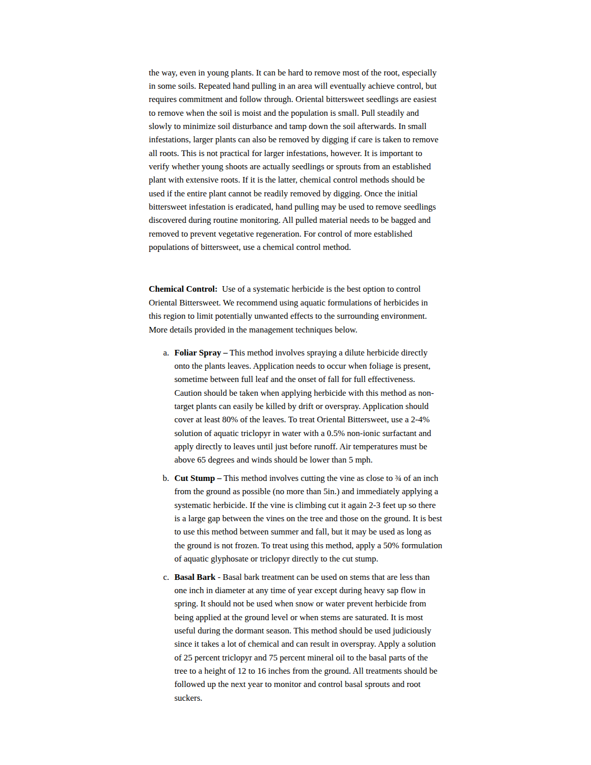the way, even in young plants. It can be hard to remove most of the root, especially in some soils. Repeated hand pulling in an area will eventually achieve control, but requires commitment and follow through. Oriental bittersweet seedlings are easiest to remove when the soil is moist and the population is small. Pull steadily and slowly to minimize soil disturbance and tamp down the soil afterwards. In small infestations, larger plants can also be removed by digging if care is taken to remove all roots. This is not practical for larger infestations, however. It is important to verify whether young shoots are actually seedlings or sprouts from an established plant with extensive roots. If it is the latter, chemical control methods should be used if the entire plant cannot be readily removed by digging. Once the initial bittersweet infestation is eradicated, hand pulling may be used to remove seedlings discovered during routine monitoring. All pulled material needs to be bagged and removed to prevent vegetative regeneration. For control of more established populations of bittersweet, use a chemical control method.
Chemical Control: Use of a systematic herbicide is the best option to control Oriental Bittersweet. We recommend using aquatic formulations of herbicides in this region to limit potentially unwanted effects to the surrounding environment. More details provided in the management techniques below.
Foliar Spray – This method involves spraying a dilute herbicide directly onto the plants leaves. Application needs to occur when foliage is present, sometime between full leaf and the onset of fall for full effectiveness. Caution should be taken when applying herbicide with this method as non-target plants can easily be killed by drift or overspray. Application should cover at least 80% of the leaves. To treat Oriental Bittersweet, use a 2-4% solution of aquatic triclopyr in water with a 0.5% non-ionic surfactant and apply directly to leaves until just before runoff. Air temperatures must be above 65 degrees and winds should be lower than 5 mph.
Cut Stump – This method involves cutting the vine as close to ¾ of an inch from the ground as possible (no more than 5in.) and immediately applying a systematic herbicide. If the vine is climbing cut it again 2-3 feet up so there is a large gap between the vines on the tree and those on the ground. It is best to use this method between summer and fall, but it may be used as long as the ground is not frozen. To treat using this method, apply a 50% formulation of aquatic glyphosate or triclopyr directly to the cut stump.
Basal Bark - Basal bark treatment can be used on stems that are less than one inch in diameter at any time of year except during heavy sap flow in spring. It should not be used when snow or water prevent herbicide from being applied at the ground level or when stems are saturated. It is most useful during the dormant season. This method should be used judiciously since it takes a lot of chemical and can result in overspray. Apply a solution of 25 percent triclopyr and 75 percent mineral oil to the basal parts of the tree to a height of 12 to 16 inches from the ground. All treatments should be followed up the next year to monitor and control basal sprouts and root suckers.